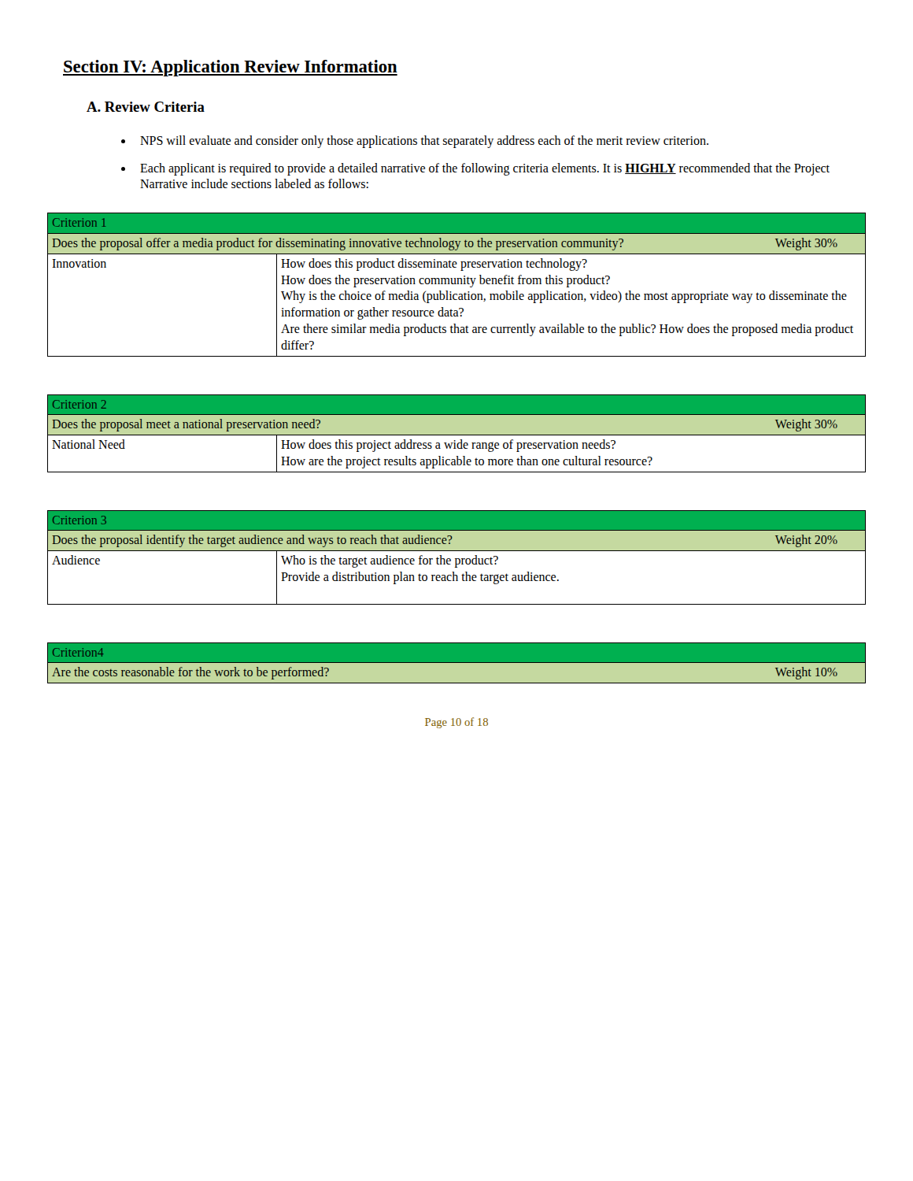Section IV: Application Review Information
A. Review Criteria
NPS will evaluate and consider only those applications that separately address each of the merit review criterion.
Each applicant is required to provide a detailed narrative of the following criteria elements. It is HIGHLY recommended that the Project Narrative include sections labeled as follows:
| Criterion 1 |
| Does the proposal offer a media product for disseminating innovative technology to the preservation community? Weight 30% |
| Innovation | How does this product disseminate preservation technology? How does the preservation community benefit from this product? Why is the choice of media (publication, mobile application, video) the most appropriate way to disseminate the information or gather resource data? Are there similar media products that are currently available to the public? How does the proposed media product differ? |
| Criterion 2 |
| Does the proposal meet a national preservation need? Weight 30% |
| National Need | How does this project address a wide range of preservation needs? How are the project results applicable to more than one cultural resource? |
| Criterion 3 |
| Does the proposal identify the target audience and ways to reach that audience? Weight 20% |
| Audience | Who is the target audience for the product? Provide a distribution plan to reach the target audience. |
| Criterion4 |
| Are the costs reasonable for the work to be performed? Weight 10% |
Page 10 of 18